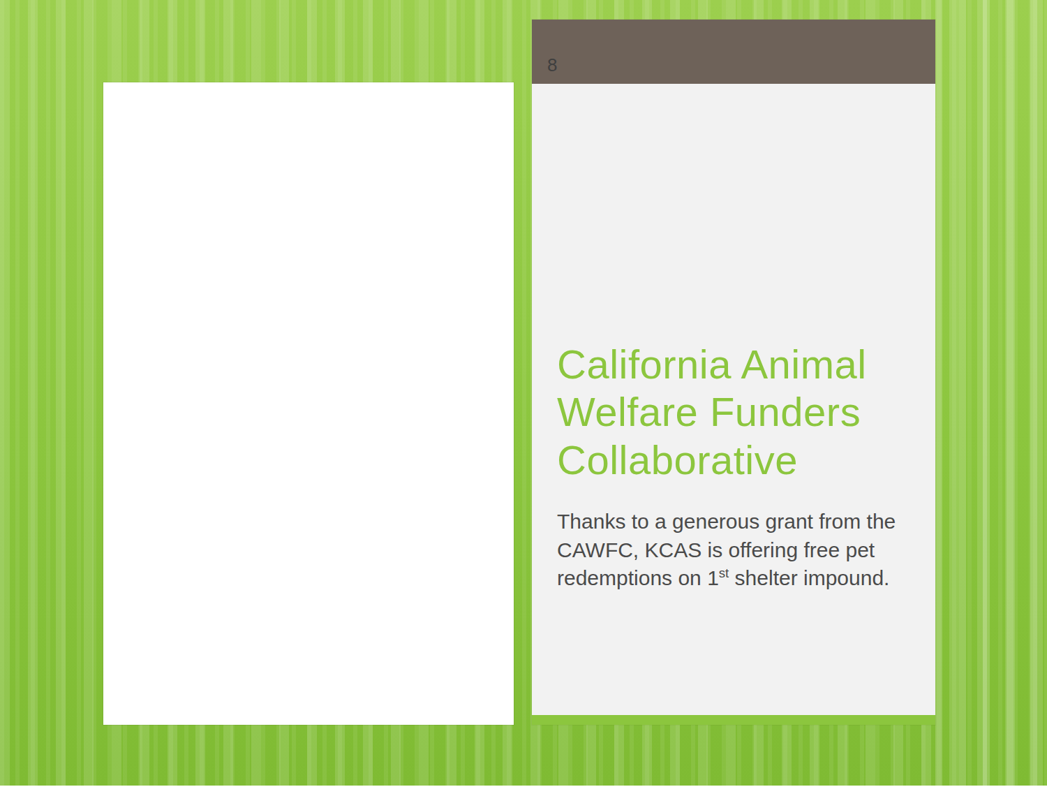8
California Animal Welfare Funders Collaborative
Thanks to a generous grant from the CAWFC, KCAS is offering free pet redemptions on 1st shelter impound.